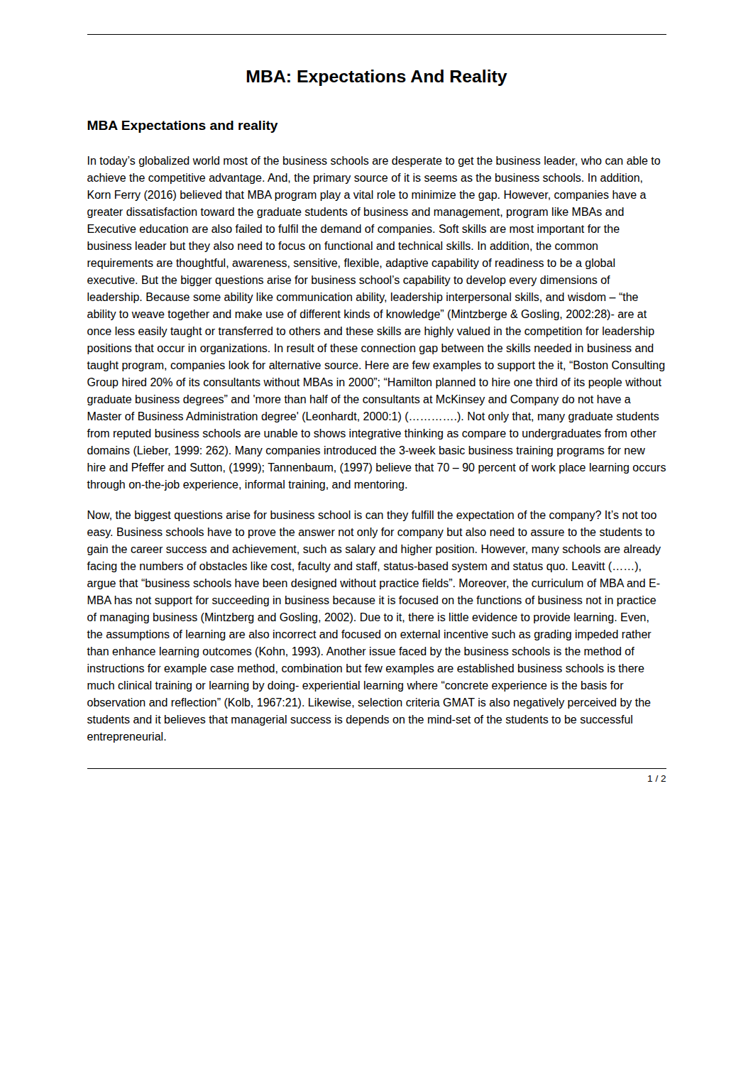MBA: Expectations And Reality
MBA Expectations and reality
In today’s globalized world most of the business schools are desperate to get the business leader, who can able to achieve the competitive advantage. And, the primary source of it is seems as the business schools. In addition, Korn Ferry (2016) believed that MBA program play a vital role to minimize the gap. However, companies have a greater dissatisfaction toward the graduate students of business and management, program like MBAs and Executive education are also failed to fulfil the demand of companies. Soft skills are most important for the business leader but they also need to focus on functional and technical skills. In addition, the common requirements are thoughtful, awareness, sensitive, flexible, adaptive capability of readiness to be a global executive. But the bigger questions arise for business school’s capability to develop every dimensions of leadership. Because some ability like communication ability, leadership interpersonal skills, and wisdom – “the ability to weave together and make use of different kinds of knowledge” (Mintzberge & Gosling, 2002:28)- are at once less easily taught or transferred to others and these skills are highly valued in the competition for leadership positions that occur in organizations. In result of these connection gap between the skills needed in business and taught program, companies look for alternative source. Here are few examples to support the it, “Boston Consulting Group hired 20% of its consultants without MBAs in 2000”; “Hamilton planned to hire one third of its people without graduate business degrees” and 'more than half of the consultants at McKinsey and Company do not have a Master of Business Administration degree' (Leonhardt, 2000:1) (………….). Not only that, many graduate students from reputed business schools are unable to shows integrative thinking as compare to undergraduates from other domains (Lieber, 1999: 262). Many companies introduced the 3-week basic business training programs for new hire and Pfeffer and Sutton, (1999); Tannenbaum, (1997) believe that 70 – 90 percent of work place learning occurs through on-the-job experience, informal training, and mentoring.
Now, the biggest questions arise for business school is can they fulfill the expectation of the company? It’s not too easy. Business schools have to prove the answer not only for company but also need to assure to the students to gain the career success and achievement, such as salary and higher position. However, many schools are already facing the numbers of obstacles like cost, faculty and staff, status-based system and status quo. Leavitt (……), argue that “business schools have been designed without practice fields”. Moreover, the curriculum of MBA and E-MBA has not support for succeeding in business because it is focused on the functions of business not in practice of managing business (Mintzberg and Gosling, 2002). Due to it, there is little evidence to provide learning. Even, the assumptions of learning are also incorrect and focused on external incentive such as grading impeded rather than enhance learning outcomes (Kohn, 1993). Another issue faced by the business schools is the method of instructions for example case method, combination but few examples are established business schools is there much clinical training or learning by doing- experiential learning where “concrete experience is the basis for observation and reflection” (Kolb, 1967:21). Likewise, selection criteria GMAT is also negatively perceived by the students and it believes that managerial success is depends on the mind-set of the students to be successful entrepreneurial.
1 / 2